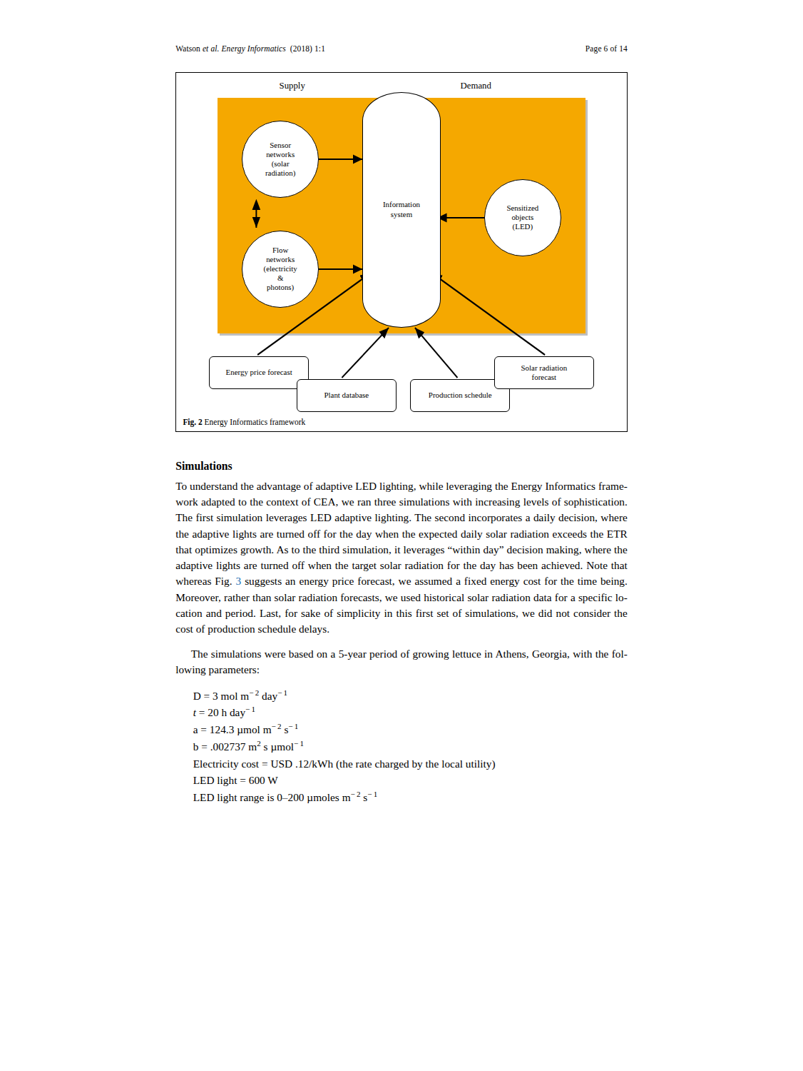Watson et al. Energy Informatics (2018) 1:1
Page 6 of 14
Supply
Demand
Information
system
Sensor
networks
(solar
radiation)
Flow
networks
(electricity
&
photons)
Sensitized
objects
(LED)
Energy price forecast
Plant database
Production schedule
Solar radiation
forecast
Fig. 2 Energy Informatics framework
Simulations
To understand the advantage of adaptive LED lighting, while leveraging the Energy Informatics framework adapted to the context of CEA, we ran three simulations with increasing levels of sophistication. The first simulation leverages LED adaptive lighting. The second incorporates a daily decision, where the adaptive lights are turned off for the day when the expected daily solar radiation exceeds the ETR that optimizes growth. As to the third simulation, it leverages “within day” decision making, where the adaptive lights are turned off when the target solar radiation for the day has been achieved. Note that whereas Fig. 3 suggests an energy price forecast, we assumed a fixed energy cost for the time being. Moreover, rather than solar radiation forecasts, we used historical solar radiation data for a specific location and period. Last, for sake of simplicity in this first set of simulations, we did not consider the cost of production schedule delays.
The simulations were based on a 5-year period of growing lettuce in Athens, Georgia, with the following parameters:
D = 3 mol m− 2 day− 1
t = 20 h day− 1
a = 124.3 µmol m− 2 s− 1
b = .002737 m2 s µmol− 1
Electricity cost = USD .12/kWh (the rate charged by the local utility)
LED light = 600 W
LED light range is 0–200 µmoles m− 2 s− 1